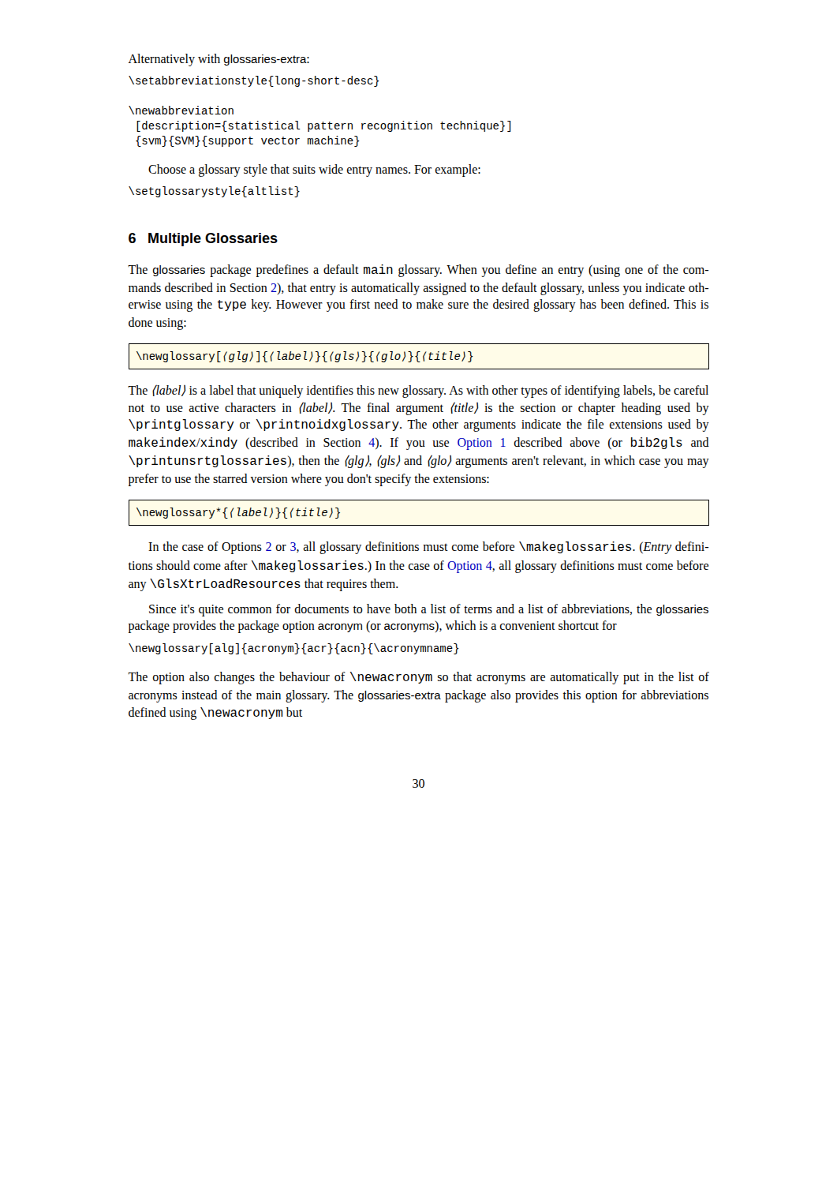Alternatively with glossaries-extra:
\setabbreviationstyle{long-short-desc}

\newabbreviation
 [description={statistical pattern recognition technique}]
 {svm}{SVM}{support vector machine}
Choose a glossary style that suits wide entry names. For example:
\setglossarystyle{altlist}
6 Multiple Glossaries
The glossaries package predefines a default main glossary. When you define an entry (using one of the commands described in Section 2), that entry is automatically assigned to the default glossary, unless you indicate otherwise using the type key. However you first need to make sure the desired glossary has been defined. This is done using:
\newglossary[⟨glg⟩]{⟨label⟩}{⟨gls⟩}{⟨glo⟩}{⟨title⟩}
The ⟨label⟩ is a label that uniquely identifies this new glossary. As with other types of identifying labels, be careful not to use active characters in ⟨label⟩. The final argument ⟨title⟩ is the section or chapter heading used by \printglossary or \printnoidxglossary. The other arguments indicate the file extensions used by makeindex/xindy (described in Section 4). If you use Option 1 described above (or bib2gls and \printunsrtglossaries), then the ⟨glg⟩, ⟨gls⟩ and ⟨glo⟩ arguments aren't relevant, in which case you may prefer to use the starred version where you don't specify the extensions:
\newglossary*{⟨label⟩}{⟨title⟩}
In the case of Options 2 or 3, all glossary definitions must come before \makeglossaries. (Entry definitions should come after \makeglossaries.) In the case of Option 4, all glossary definitions must come before any \GlsXtrLoadResources that requires them.
Since it's quite common for documents to have both a list of terms and a list of abbreviations, the glossaries package provides the package option acronym (or acronyms), which is a convenient shortcut for
\newglossary[alg]{acronym}{acr}{acn}{\acronymname}
The option also changes the behaviour of \newacronym so that acronyms are automatically put in the list of acronyms instead of the main glossary. The glossaries-extra package also provides this option for abbreviations defined using \newacronym but
30